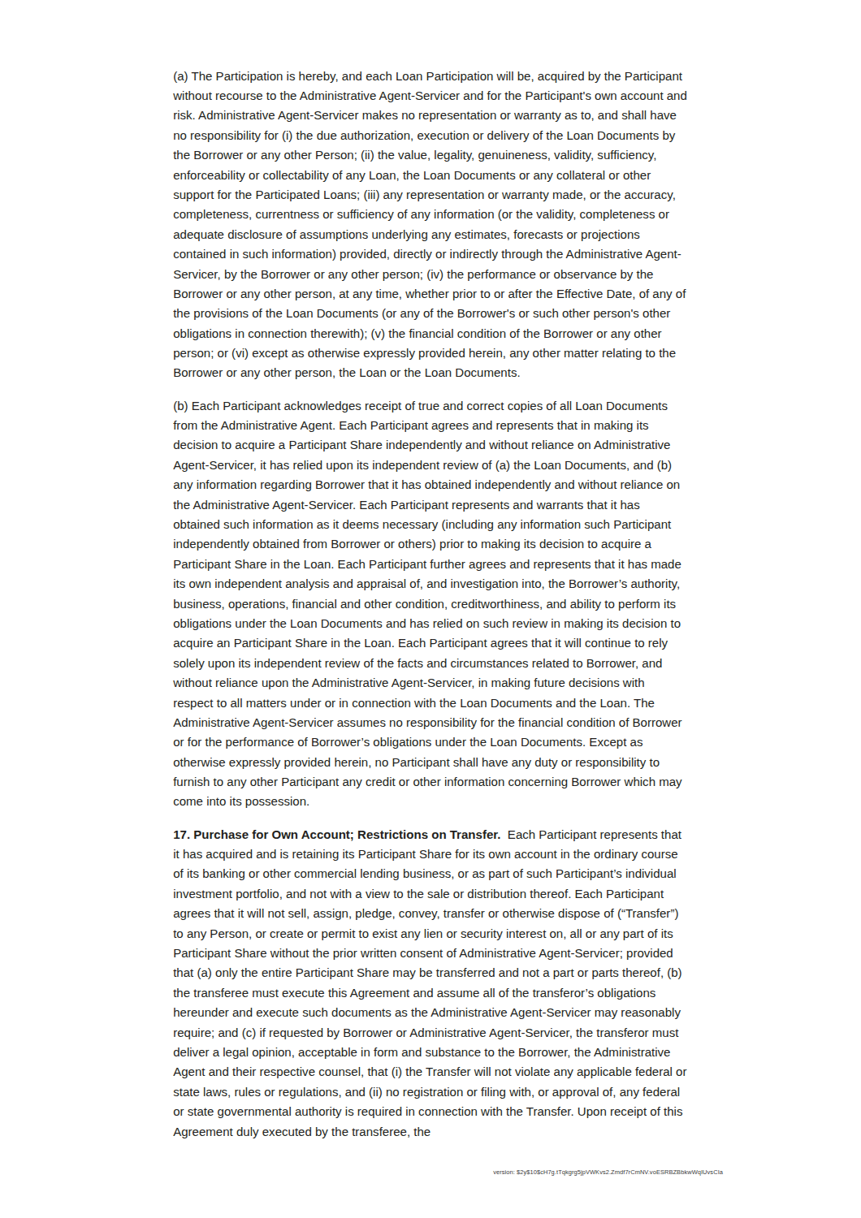(a) The Participation is hereby, and each Loan Participation will be, acquired by the Participant without recourse to the Administrative Agent-Servicer and for the Participant's own account and risk. Administrative Agent-Servicer makes no representation or warranty as to, and shall have no responsibility for (i) the due authorization, execution or delivery of the Loan Documents by the Borrower or any other Person; (ii) the value, legality, genuineness, validity, sufficiency, enforceability or collectability of any Loan, the Loan Documents or any collateral or other support for the Participated Loans; (iii) any representation or warranty made, or the accuracy, completeness, currentness or sufficiency of any information (or the validity, completeness or adequate disclosure of assumptions underlying any estimates, forecasts or projections contained in such information) provided, directly or indirectly through the Administrative Agent-Servicer, by the Borrower or any other person; (iv) the performance or observance by the Borrower or any other person, at any time, whether prior to or after the Effective Date, of any of the provisions of the Loan Documents (or any of the Borrower's or such other person's other obligations in connection therewith); (v) the financial condition of the Borrower or any other person; or (vi) except as otherwise expressly provided herein, any other matter relating to the Borrower or any other person, the Loan or the Loan Documents.
(b) Each Participant acknowledges receipt of true and correct copies of all Loan Documents from the Administrative Agent. Each Participant agrees and represents that in making its decision to acquire a Participant Share independently and without reliance on Administrative Agent-Servicer, it has relied upon its independent review of (a) the Loan Documents, and (b) any information regarding Borrower that it has obtained independently and without reliance on the Administrative Agent-Servicer. Each Participant represents and warrants that it has obtained such information as it deems necessary (including any information such Participant independently obtained from Borrower or others) prior to making its decision to acquire a Participant Share in the Loan. Each Participant further agrees and represents that it has made its own independent analysis and appraisal of, and investigation into, the Borrower’s authority, business, operations, financial and other condition, creditworthiness, and ability to perform its obligations under the Loan Documents and has relied on such review in making its decision to acquire an Participant Share in the Loan. Each Participant agrees that it will continue to rely solely upon its independent review of the facts and circumstances related to Borrower, and without reliance upon the Administrative Agent-Servicer, in making future decisions with respect to all matters under or in connection with the Loan Documents and the Loan. The Administrative Agent-Servicer assumes no responsibility for the financial condition of Borrower or for the performance of Borrower’s obligations under the Loan Documents. Except as otherwise expressly provided herein, no Participant shall have any duty or responsibility to furnish to any other Participant any credit or other information concerning Borrower which may come into its possession.
17. Purchase for Own Account; Restrictions on Transfer. Each Participant represents that it has acquired and is retaining its Participant Share for its own account in the ordinary course of its banking or other commercial lending business, or as part of such Participant’s individual investment portfolio, and not with a view to the sale or distribution thereof. Each Participant agrees that it will not sell, assign, pledge, convey, transfer or otherwise dispose of (“Transfer”) to any Person, or create or permit to exist any lien or security interest on, all or any part of its Participant Share without the prior written consent of Administrative Agent-Servicer; provided that (a) only the entire Participant Share may be transferred and not a part or parts thereof, (b) the transferee must execute this Agreement and assume all of the transferor’s obligations hereunder and execute such documents as the Administrative Agent-Servicer may reasonably require; and (c) if requested by Borrower or Administrative Agent-Servicer, the transferor must deliver a legal opinion, acceptable in form and substance to the Borrower, the Administrative Agent and their respective counsel, that (i) the Transfer will not violate any applicable federal or state laws, rules or regulations, and (ii) no registration or filing with, or approval of, any federal or state governmental authority is required in connection with the Transfer. Upon receipt of this Agreement duly executed by the transferee, the
version: $2y$10$cH7g.tTqkgrg5jpVWKvs2.Zmdf7rCmNV.voESRBZBbkwWqIUvsCIa